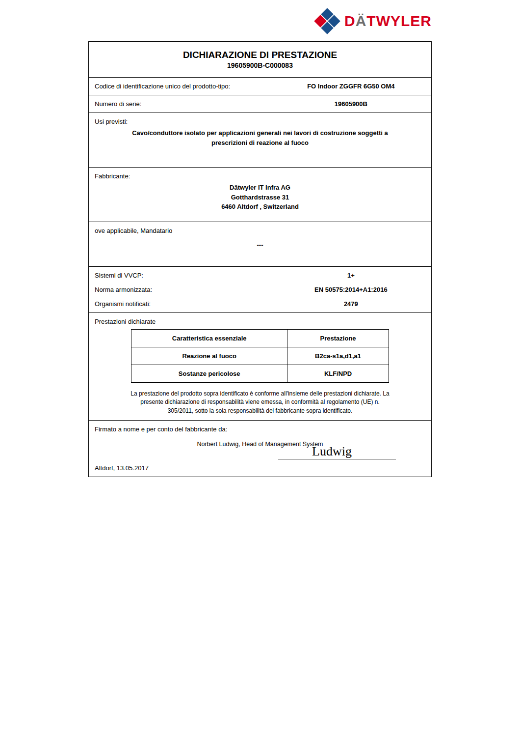DÄTWYLER
| DICHIARAZIONE DI PRESTAZIONE 19605900B-C000083 |
| Codice di identificazione unico del prodotto-tipo: FO Indoor ZGGFR 6G50 OM4 |
| Numero di serie: 19605900B |
| Usi previsti: Cavo/conduttore isolato per applicazioni generali nei lavori di costruzione soggetti a prescrizioni di reazione al fuoco |
| Fabbricante: Dätwyler IT Infra AG Gotthardstrasse 31 6460 Altdorf , Switzerland |
| ove applicabile, Mandatario --- |
| Sistemi di VVCP: 1+ Norma armonizzata: EN 50575:2014+A1:2016 Organismi notificati: 2479 |
| Prestazioni dichiarate / Caratteristica essenziale / Prestazione / / Reazione al fuoco / B2ca-s1a,d1,a1 / / Sostanze pericolose / KLF/NPD / La prestazione del prodotto sopra identificato è conforme all'insieme delle prestazioni dichiarate. La presente dichiarazione di responsabilità viene emessa, in conformità al regolamento (UE) n. 305/2011, sotto la sola responsabilità del fabbricante sopra identificato. |
| Firmato a nome e per conto del fabbricante da: Norbert Ludwig, Head of Management System Ludwig Altdorf, 13.05.2017 |